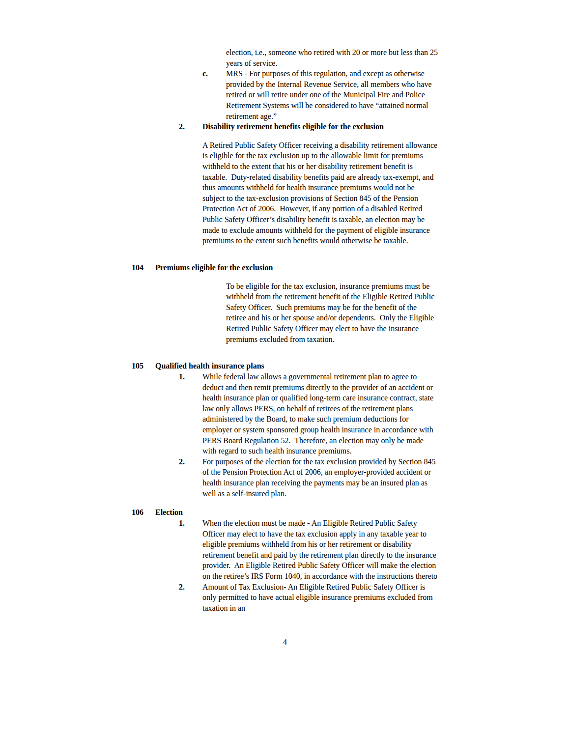election, i.e., someone who retired with 20 or more but less than 25 years of service.
c.
MRS - For purposes of this regulation, and except as otherwise provided by the Internal Revenue Service, all members who have retired or will retire under one of the Municipal Fire and Police Retirement Systems will be considered to have “attained normal retirement age.”
2.
Disability retirement benefits eligible for the exclusion
A Retired Public Safety Officer receiving a disability retirement allowance is eligible for the tax exclusion up to the allowable limit for premiums withheld to the extent that his or her disability retirement benefit is taxable. Duty-related disability benefits paid are already tax-exempt, and thus amounts withheld for health insurance premiums would not be subject to the tax-exclusion provisions of Section 845 of the Pension Protection Act of 2006. However, if any portion of a disabled Retired Public Safety Officer’s disability benefit is taxable, an election may be made to exclude amounts withheld for the payment of eligible insurance premiums to the extent such benefits would otherwise be taxable.
104
Premiums eligible for the exclusion
To be eligible for the tax exclusion, insurance premiums must be withheld from the retirement benefit of the Eligible Retired Public Safety Officer. Such premiums may be for the benefit of the retiree and his or her spouse and/or dependents. Only the Eligible Retired Public Safety Officer may elect to have the insurance premiums excluded from taxation.
105
Qualified health insurance plans
1.
While federal law allows a governmental retirement plan to agree to deduct and then remit premiums directly to the provider of an accident or health insurance plan or qualified long-term care insurance contract, state law only allows PERS, on behalf of retirees of the retirement plans administered by the Board, to make such premium deductions for employer or system sponsored group health insurance in accordance with PERS Board Regulation 52. Therefore, an election may only be made with regard to such health insurance premiums.
2.
For purposes of the election for the tax exclusion provided by Section 845 of the Pension Protection Act of 2006, an employer-provided accident or health insurance plan receiving the payments may be an insured plan as well as a self-insured plan.
106
Election
1.
When the election must be made - An Eligible Retired Public Safety Officer may elect to have the tax exclusion apply in any taxable year to eligible premiums withheld from his or her retirement or disability retirement benefit and paid by the retirement plan directly to the insurance provider. An Eligible Retired Public Safety Officer will make the election on the retiree’s IRS Form 1040, in accordance with the instructions thereto
2.
Amount of Tax Exclusion- An Eligible Retired Public Safety Officer is only permitted to have actual eligible insurance premiums excluded from taxation in an
4